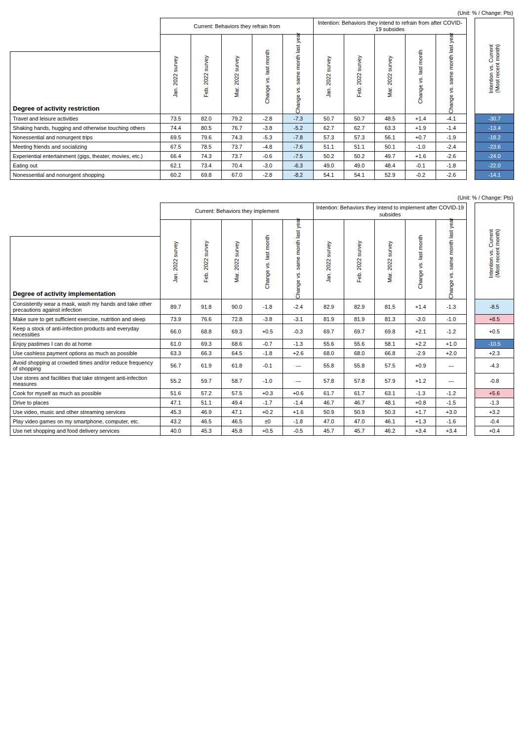(Unit: % / Change: Pts)
| | Current: Behaviors they refrain from | Intention: Behaviors they intend to refrain from after COVID-19 subsides | | Intention vs. Current (Most recent month) |
| Jan. 2022 survey | Feb. 2022 survey | Mar. 2022 survey | Change vs. last month | Change vs. same month last year | Jan. 2022 survey | Feb. 2022 survey | Mar. 2022 survey | Change vs. last month | Change vs. same month last year | |
| Degree of activity restriction | |
| Travel and leisure activities | 73.5 | 82.0 | 79.2 | -2.8 | -7.3 | 50.7 | 50.7 | 48.5 | +1.4 | -4.1 | | -30.7 |
| Shaking hands, hugging and otherwise touching others | 74.4 | 80.5 | 76.7 | -3.8 | -5.2 | 62.7 | 62.7 | 63.3 | +1.9 | -1.4 | | -13.4 |
| Nonessential and nonurgent trips | 69.5 | 79.6 | 74.3 | -5.3 | -7.8 | 57.3 | 57.3 | 56.1 | +0.7 | -1.9 | | -18.2 |
| Meeting friends and socializing | 67.5 | 78.5 | 73.7 | -4.8 | -7.6 | 51.1 | 51.1 | 50.1 | -1.0 | -2.4 | | -23.6 |
| Experiential entertainment (gigs, theater, movies, etc.) | 66.4 | 74.3 | 73.7 | -0.6 | -7.5 | 50.2 | 50.2 | 49.7 | +1.6 | -2.6 | | -24.0 |
| Eating out | 62.1 | 73.4 | 70.4 | -3.0 | -6.3 | 49.0 | 49.0 | 48.4 | -0.1 | -1.8 | | -22.0 |
| Nonessential and nonurgent shopping | 60.2 | 69.8 | 67.0 | -2.8 | -8.2 | 54.1 | 54.1 | 52.9 | -0.2 | -2.6 | | -14.1 |
(Unit: % / Change: Pts)
| | Current: Behaviors they implement | Intention: Behaviors they intend to implement after COVID-19 subsides | | Intention vs. Current (Most recent month) |
| Jan. 2022 survey | Feb. 2022 survey | Mar. 2022 survey | Change vs. last month | Change vs. same month last year | Jan. 2022 survey | Feb. 2022 survey | Mar. 2022 survey | Change vs. last month | Change vs. same month last year | |
| Degree of activity implementation | |
| Consistently wear a mask, wash my hands and take other precautions against infection | 89.7 | 91.8 | 90.0 | -1.8 | -2.4 | 82.9 | 82.9 | 81.5 | +1.4 | -1.3 | | -8.5 |
| Make sure to get sufficient exercise, nutrition and sleep | 73.9 | 76.6 | 72.8 | -3.8 | -3.1 | 81.9 | 81.9 | 81.3 | -3.0 | -1.0 | | +8.5 |
| Keep a stock of anti-infection products and everyday necessities | 66.0 | 68.8 | 69.3 | +0.5 | -0.3 | 69.7 | 69.7 | 69.8 | +2.1 | -1.2 | | +0.5 |
| Enjoy pastimes I can do at home | 61.0 | 69.3 | 68.6 | -0.7 | -1.3 | 55.6 | 55.6 | 58.1 | +2.2 | +1.0 | | -10.5 |
| Use cashless payment options as much as possible | 63.3 | 66.3 | 64.5 | -1.8 | +2.6 | 68.0 | 68.0 | 66.8 | -2.9 | +2.0 | | +2.3 |
| Avoid shopping at crowded times and/or reduce frequency of shopping | 56.7 | 61.9 | 61.8 | -0.1 | --- | 55.8 | 55.8 | 57.5 | +0.9 | --- | | -4.3 |
| Use stores and facilities that take stringent anti-infection measures | 55.2 | 59.7 | 58.7 | -1.0 | --- | 57.8 | 57.8 | 57.9 | +1.2 | --- | | -0.8 |
| Cook for myself as much as possible | 51.6 | 57.2 | 57.5 | +0.3 | +0.6 | 61.7 | 61.7 | 63.1 | -1.3 | -1.2 | | +5.6 |
| Drive to places | 47.1 | 51.1 | 49.4 | -1.7 | -1.4 | 46.7 | 46.7 | 48.1 | +0.8 | -1.5 | | -1.3 |
| Use video, music and other streaming services | 45.3 | 46.9 | 47.1 | +0.2 | +1.6 | 50.9 | 50.9 | 50.3 | +1.7 | +3.0 | | +3.2 |
| Play video games on my smartphone, computer, etc. | 43.2 | 46.5 | 46.5 | ±0 | -1.8 | 47.0 | 47.0 | 46.1 | +1.3 | -1.6 | | -0.4 |
| Use net shopping and food delivery services | 40.0 | 45.3 | 45.8 | +0.5 | -0.5 | 45.7 | 45.7 | 46.2 | +3.4 | +3.4 | | +0.4 |